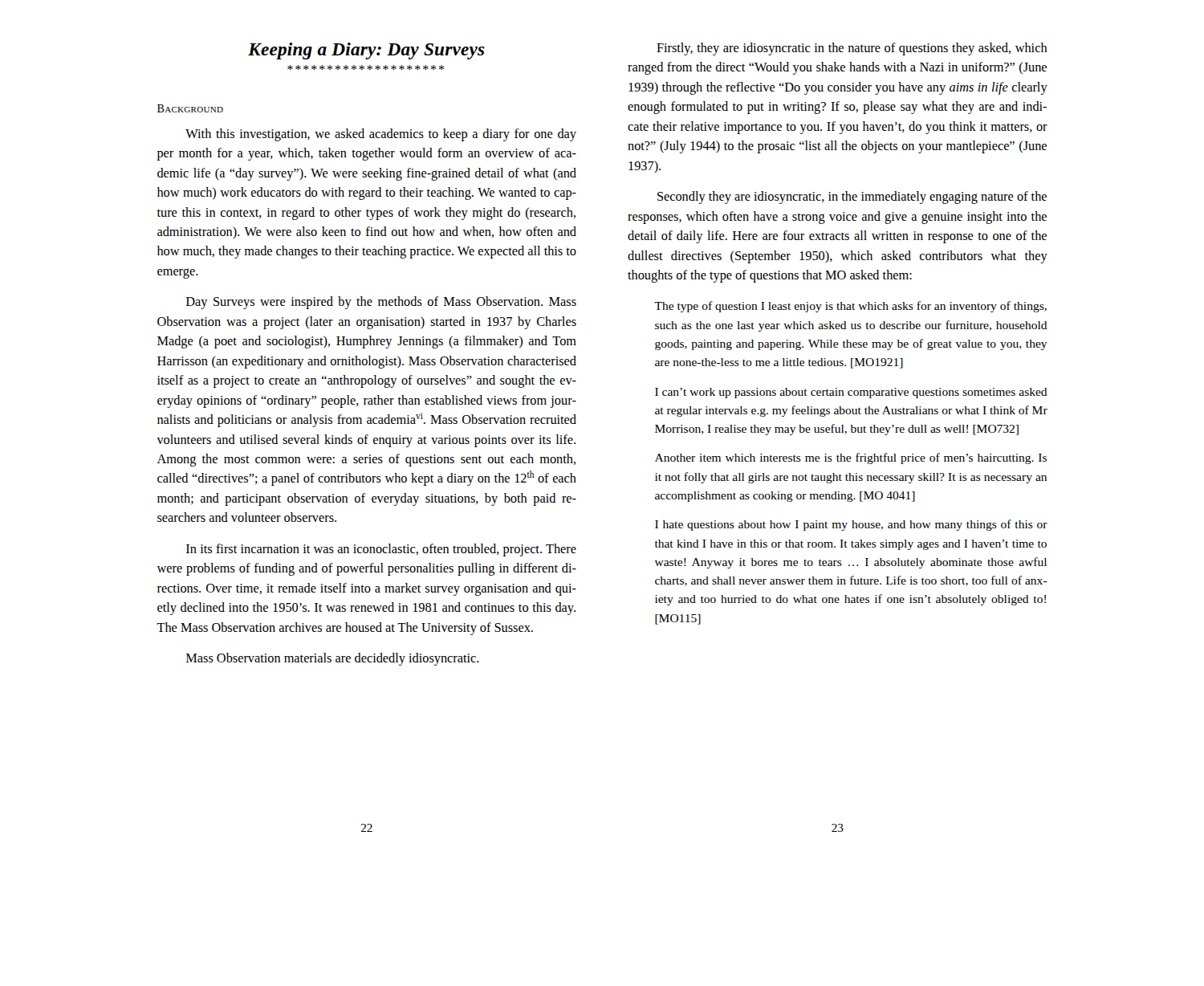Keeping a Diary: Day Surveys
********************
Background
With this investigation, we asked academics to keep a diary for one day per month for a year, which, taken together would form an overview of academic life (a “day survey”). We were seeking fine-grained detail of what (and how much) work educators do with regard to their teaching. We wanted to capture this in context, in regard to other types of work they might do (research, administration). We were also keen to find out how and when, how often and how much, they made changes to their teaching practice. We expected all this to emerge.
Day Surveys were inspired by the methods of Mass Observation. Mass Observation was a project (later an organisation) started in 1937 by Charles Madge (a poet and sociologist), Humphrey Jennings (a filmmaker) and Tom Harrisson (an expeditionary and ornithologist). Mass Observation characterised itself as a project to create an “anthropology of ourselves” and sought the everyday opinions of “ordinary” people, rather than established views from journalists and politicians or analysis from academiavi. Mass Observation recruited volunteers and utilised several kinds of enquiry at various points over its life. Among the most common were: a series of questions sent out each month, called “directives”; a panel of contributors who kept a diary on the 12th of each month; and participant observation of everyday situations, by both paid researchers and volunteer observers.
In its first incarnation it was an iconoclastic, often troubled, project. There were problems of funding and of powerful personalities pulling in different directions. Over time, it remade itself into a market survey organisation and quietly declined into the 1950’s. It was renewed in 1981 and continues to this day. The Mass Observation archives are housed at The University of Sussex.
Mass Observation materials are decidedly idiosyncratic.
22
Firstly, they are idiosyncratic in the nature of questions they asked, which ranged from the direct “Would you shake hands with a Nazi in uniform?” (June 1939) through the reflective “Do you consider you have any aims in life clearly enough formulated to put in writing? If so, please say what they are and indicate their relative importance to you. If you haven’t, do you think it matters, or not?” (July 1944) to the prosaic “list all the objects on your mantlepiece” (June 1937).
Secondly they are idiosyncratic, in the immediately engaging nature of the responses, which often have a strong voice and give a genuine insight into the detail of daily life. Here are four extracts all written in response to one of the dullest directives (September 1950), which asked contributors what they thoughts of the type of questions that MO asked them:
The type of question I least enjoy is that which asks for an inventory of things, such as the one last year which asked us to describe our furniture, household goods, painting and papering. While these may be of great value to you, they are none-the-less to me a little tedious. [MO1921]
I can’t work up passions about certain comparative questions sometimes asked at regular intervals e.g. my feelings about the Australians or what I think of Mr Morrison, I realise they may be useful, but they’re dull as well! [MO732]
Another item which interests me is the frightful price of men’s haircutting. Is it not folly that all girls are not taught this necessary skill? It is as necessary an accomplishment as cooking or mending. [MO 4041]
I hate questions about how I paint my house, and how many things of this or that kind I have in this or that room. It takes simply ages and I haven’t time to waste! Anyway it bores me to tears … I absolutely abominate those awful charts, and shall never answer them in future. Life is too short, too full of anxiety and too hurried to do what one hates if one isn’t absolutely obliged to! [MO115]
23